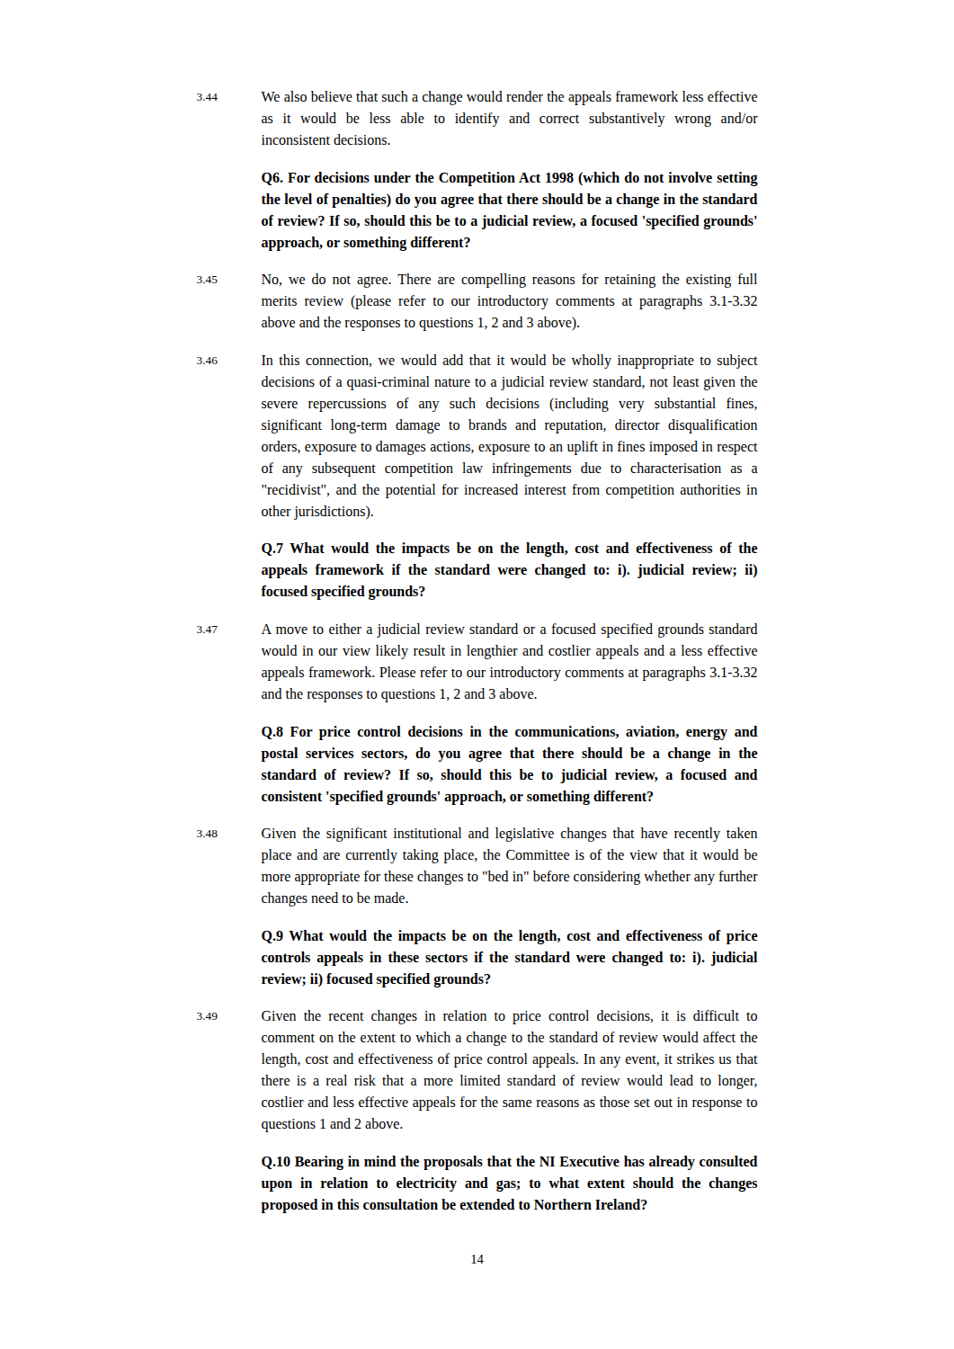3.44
We also believe that such a change would render the appeals framework less effective as it would be less able to identify and correct substantively wrong and/or inconsistent decisions.
Q6. For decisions under the Competition Act 1998 (which do not involve setting the level of penalties) do you agree that there should be a change in the standard of review? If so, should this be to a judicial review, a focused 'specified grounds' approach, or something different?
3.45
No, we do not agree. There are compelling reasons for retaining the existing full merits review (please refer to our introductory comments at paragraphs 3.1-3.32 above and the responses to questions 1, 2 and 3 above).
3.46
In this connection, we would add that it would be wholly inappropriate to subject decisions of a quasi-criminal nature to a judicial review standard, not least given the severe repercussions of any such decisions (including very substantial fines, significant long-term damage to brands and reputation, director disqualification orders, exposure to damages actions, exposure to an uplift in fines imposed in respect of any subsequent competition law infringements due to characterisation as a "recidivist", and the potential for increased interest from competition authorities in other jurisdictions).
Q.7 What would the impacts be on the length, cost and effectiveness of the appeals framework if the standard were changed to: i). judicial review; ii) focused specified grounds?
3.47
A move to either a judicial review standard or a focused specified grounds standard would in our view likely result in lengthier and costlier appeals and a less effective appeals framework. Please refer to our introductory comments at paragraphs 3.1-3.32 and the responses to questions 1, 2 and 3 above.
Q.8 For price control decisions in the communications, aviation, energy and postal services sectors, do you agree that there should be a change in the standard of review? If so, should this be to judicial review, a focused and consistent 'specified grounds' approach, or something different?
3.48
Given the significant institutional and legislative changes that have recently taken place and are currently taking place, the Committee is of the view that it would be more appropriate for these changes to "bed in" before considering whether any further changes need to be made.
Q.9 What would the impacts be on the length, cost and effectiveness of price controls appeals in these sectors if the standard were changed to: i). judicial review; ii) focused specified grounds?
3.49
Given the recent changes in relation to price control decisions, it is difficult to comment on the extent to which a change to the standard of review would affect the length, cost and effectiveness of price control appeals. In any event, it strikes us that there is a real risk that a more limited standard of review would lead to longer, costlier and less effective appeals for the same reasons as those set out in response to questions 1 and 2 above.
Q.10 Bearing in mind the proposals that the NI Executive has already consulted upon in relation to electricity and gas; to what extent should the changes proposed in this consultation be extended to Northern Ireland?
14